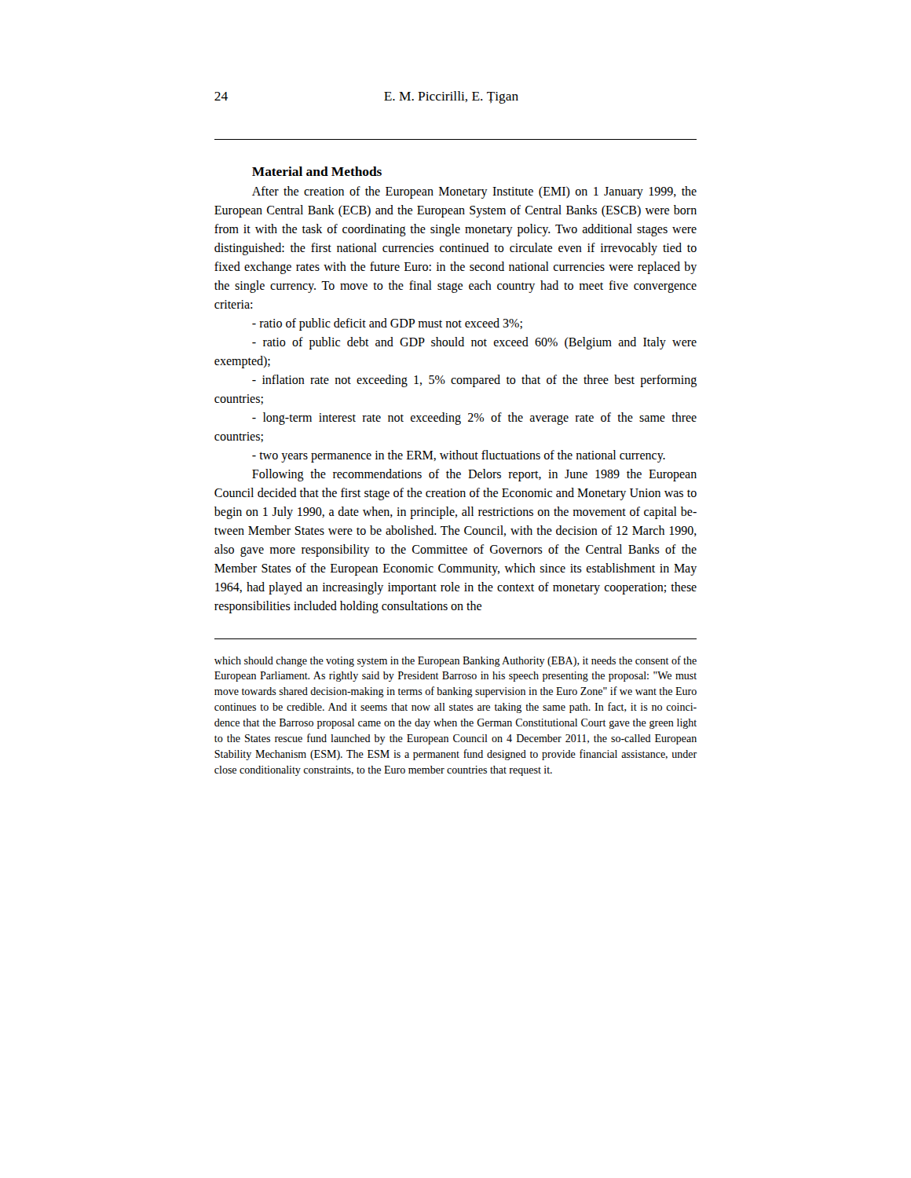24
E. M. Piccirilli, E. Țigan
Material and Methods
After the creation of the European Monetary Institute (EMI) on 1 January 1999, the European Central Bank (ECB) and the European System of Central Banks (ESCB) were born from it with the task of coordinating the single monetary policy. Two additional stages were distinguished: the first national currencies continued to circulate even if irrevocably tied to fixed exchange rates with the future Euro: in the second national currencies were replaced by the single currency. To move to the final stage each country had to meet five convergence criteria:
- ratio of public deficit and GDP must not exceed 3%;
- ratio of public debt and GDP should not exceed 60% (Belgium and Italy were exempted);
- inflation rate not exceeding 1, 5% compared to that of the three best performing countries;
- long-term interest rate not exceeding 2% of the average rate of the same three countries;
- two years permanence in the ERM, without fluctuations of the national currency.
Following the recommendations of the Delors report, in June 1989 the European Council decided that the first stage of the creation of the Economic and Monetary Union was to begin on 1 July 1990, a date when, in principle, all restrictions on the movement of capital between Member States were to be abolished. The Council, with the decision of 12 March 1990, also gave more responsibility to the Committee of Governors of the Central Banks of the Member States of the European Economic Community, which since its establishment in May 1964, had played an increasingly important role in the context of monetary cooperation; these responsibilities included holding consultations on the
which should change the voting system in the European Banking Authority (EBA), it needs the consent of the European Parliament. As rightly said by President Barroso in his speech presenting the proposal: "We must move towards shared decision-making in terms of banking supervision in the Euro Zone" if we want the Euro continues to be credible. And it seems that now all states are taking the same path. In fact, it is no coincidence that the Barroso proposal came on the day when the German Constitutional Court gave the green light to the States rescue fund launched by the European Council on 4 December 2011, the so-called European Stability Mechanism (ESM). The ESM is a permanent fund designed to provide financial assistance, under close conditionality constraints, to the Euro member countries that request it.